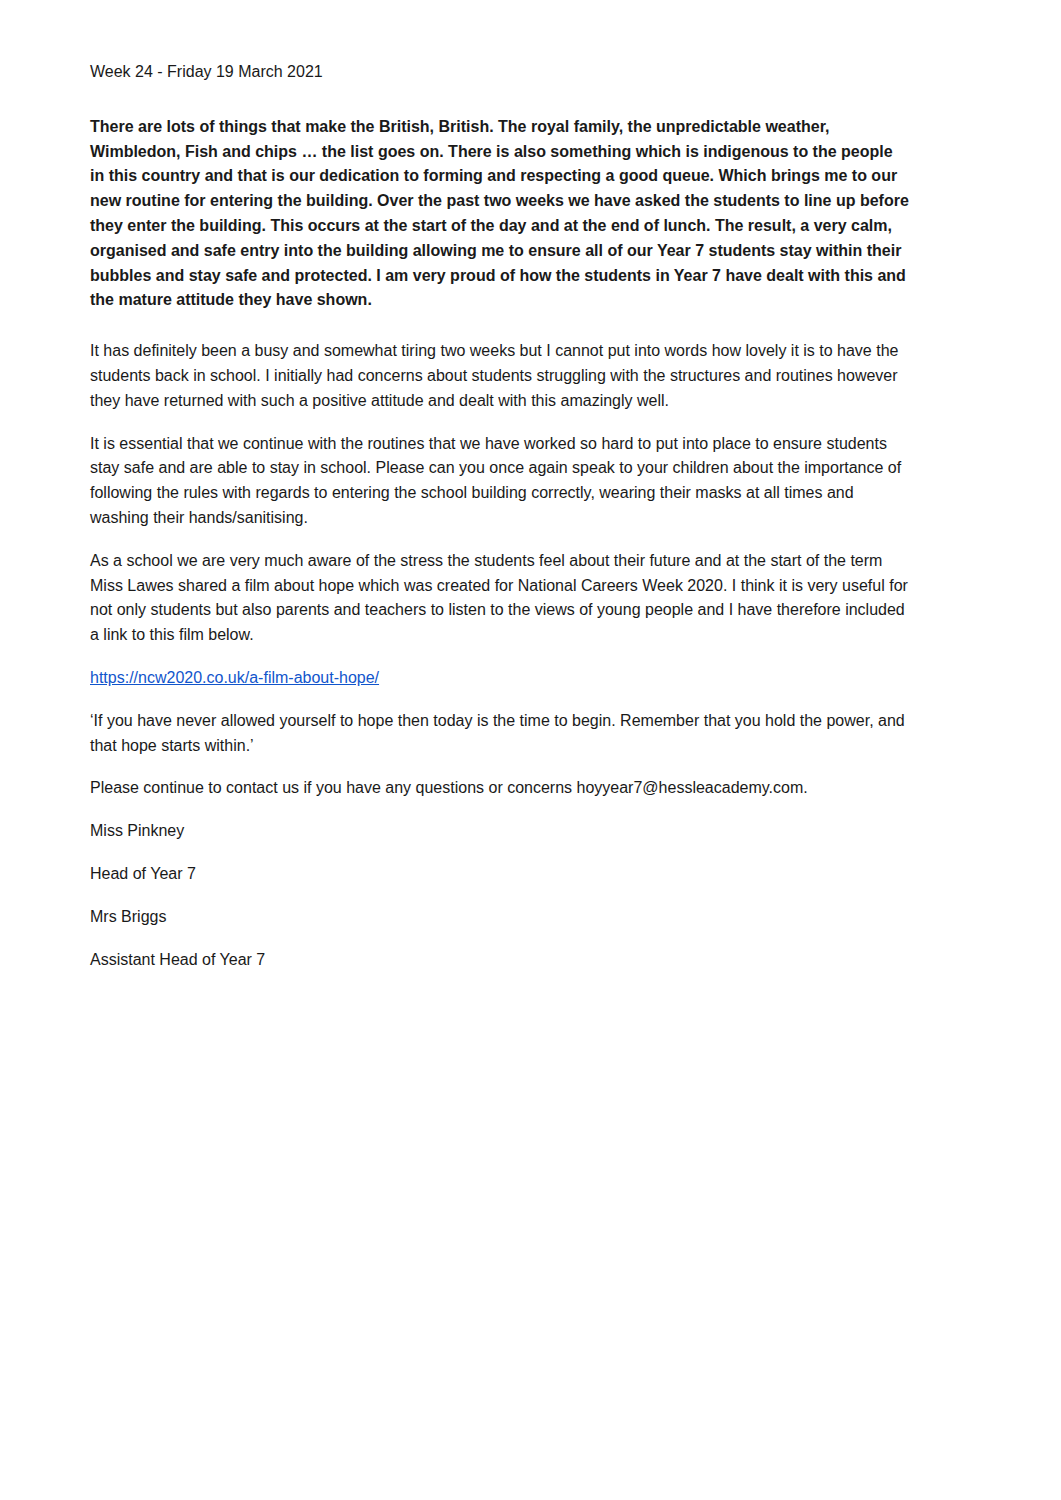Week 24 - Friday 19 March 2021
There are lots of things that make the British, British. The royal family, the unpredictable weather, Wimbledon, Fish and chips … the list goes on. There is also something which is indigenous to the people in this country and that is our dedication to forming and respecting a good queue. Which brings me to our new routine for entering the building. Over the past two weeks we have asked the students to line up before they enter the building. This occurs at the start of the day and at the end of lunch. The result, a very calm, organised and safe entry into the building allowing me to ensure all of our Year 7 students stay within their bubbles and stay safe and protected. I am very proud of how the students in Year 7 have dealt with this and the mature attitude they have shown.
It has definitely been a busy and somewhat tiring two weeks but I cannot put into words how lovely it is to have the students back in school. I initially had concerns about students struggling with the structures and routines however they have returned with such a positive attitude and dealt with this amazingly well.
It is essential that we continue with the routines that we have worked so hard to put into place to ensure students stay safe and are able to stay in school. Please can you once again speak to your children about the importance of following the rules with regards to entering the school building correctly, wearing their masks at all times and washing their hands/sanitising.
As a school we are very much aware of the stress the students feel about their future and at the start of the term Miss Lawes shared a film about hope which was created for National Careers Week 2020. I think it is very useful for not only students but also parents and teachers to listen to the views of young people and I have therefore included a link to this film below.
https://ncw2020.co.uk/a-film-about-hope/
‘If you have never allowed yourself to hope then today is the time to begin. Remember that you hold the power, and that hope starts within.’
Please continue to contact us if you have any questions or concerns hoyyear7@hessleacademy.com.
Miss Pinkney
Head of Year 7
Mrs Briggs
Assistant Head of Year 7